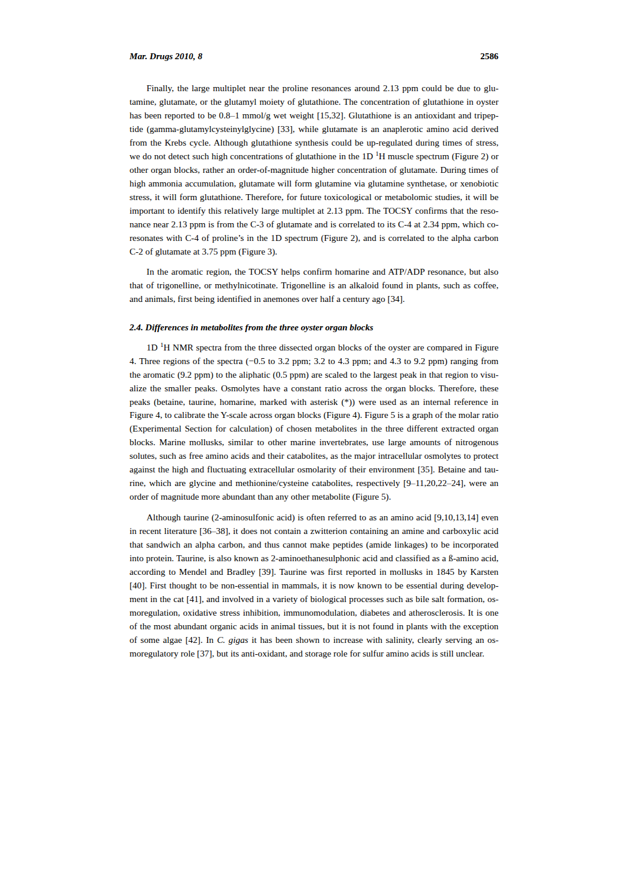Mar. Drugs 2010, 8 2586
Finally, the large multiplet near the proline resonances around 2.13 ppm could be due to glutamine, glutamate, or the glutamyl moiety of glutathione. The concentration of glutathione in oyster has been reported to be 0.8–1 mmol/g wet weight [15,32]. Glutathione is an antioxidant and tripeptide (gamma-glutamylcysteinylglycine) [33], while glutamate is an anaplerotic amino acid derived from the Krebs cycle. Although glutathione synthesis could be up-regulated during times of stress, we do not detect such high concentrations of glutathione in the 1D 1H muscle spectrum (Figure 2) or other organ blocks, rather an order-of-magnitude higher concentration of glutamate. During times of high ammonia accumulation, glutamate will form glutamine via glutamine synthetase, or xenobiotic stress, it will form glutathione. Therefore, for future toxicological or metabolomic studies, it will be important to identify this relatively large multiplet at 2.13 ppm. The TOCSY confirms that the resonance near 2.13 ppm is from the C-3 of glutamate and is correlated to its C-4 at 2.34 ppm, which co-resonates with C-4 of proline’s in the 1D spectrum (Figure 2), and is correlated to the alpha carbon C-2 of glutamate at 3.75 ppm (Figure 3).
In the aromatic region, the TOCSY helps confirm homarine and ATP/ADP resonance, but also that of trigonelline, or methylnicotinate. Trigonelline is an alkaloid found in plants, such as coffee, and animals, first being identified in anemones over half a century ago [34].
2.4. Differences in metabolites from the three oyster organ blocks
1D 1H NMR spectra from the three dissected organ blocks of the oyster are compared in Figure 4. Three regions of the spectra (−0.5 to 3.2 ppm; 3.2 to 4.3 ppm; and 4.3 to 9.2 ppm) ranging from the aromatic (9.2 ppm) to the aliphatic (0.5 ppm) are scaled to the largest peak in that region to visualize the smaller peaks. Osmolytes have a constant ratio across the organ blocks. Therefore, these peaks (betaine, taurine, homarine, marked with asterisk (*)) were used as an internal reference in Figure 4, to calibrate the Y-scale across organ blocks (Figure 4). Figure 5 is a graph of the molar ratio (Experimental Section for calculation) of chosen metabolites in the three different extracted organ blocks. Marine mollusks, similar to other marine invertebrates, use large amounts of nitrogenous solutes, such as free amino acids and their catabolites, as the major intracellular osmolytes to protect against the high and fluctuating extracellular osmolarity of their environment [35]. Betaine and taurine, which are glycine and methionine/cysteine catabolites, respectively [9–11,20,22–24], were an order of magnitude more abundant than any other metabolite (Figure 5).
Although taurine (2-aminosulfonic acid) is often referred to as an amino acid [9,10,13,14] even in recent literature [36–38], it does not contain a zwitterion containing an amine and carboxylic acid that sandwich an alpha carbon, and thus cannot make peptides (amide linkages) to be incorporated into protein. Taurine, is also known as 2-aminoethanesulphonic acid and classified as a ß-amino acid, according to Mendel and Bradley [39]. Taurine was first reported in mollusks in 1845 by Karsten [40]. First thought to be non-essential in mammals, it is now known to be essential during development in the cat [41], and involved in a variety of biological processes such as bile salt formation, osmoregulation, oxidative stress inhibition, immunomodulation, diabetes and atherosclerosis. It is one of the most abundant organic acids in animal tissues, but it is not found in plants with the exception of some algae [42]. In C. gigas it has been shown to increase with salinity, clearly serving an osmoregulatory role [37], but its anti-oxidant, and storage role for sulfur amino acids is still unclear.